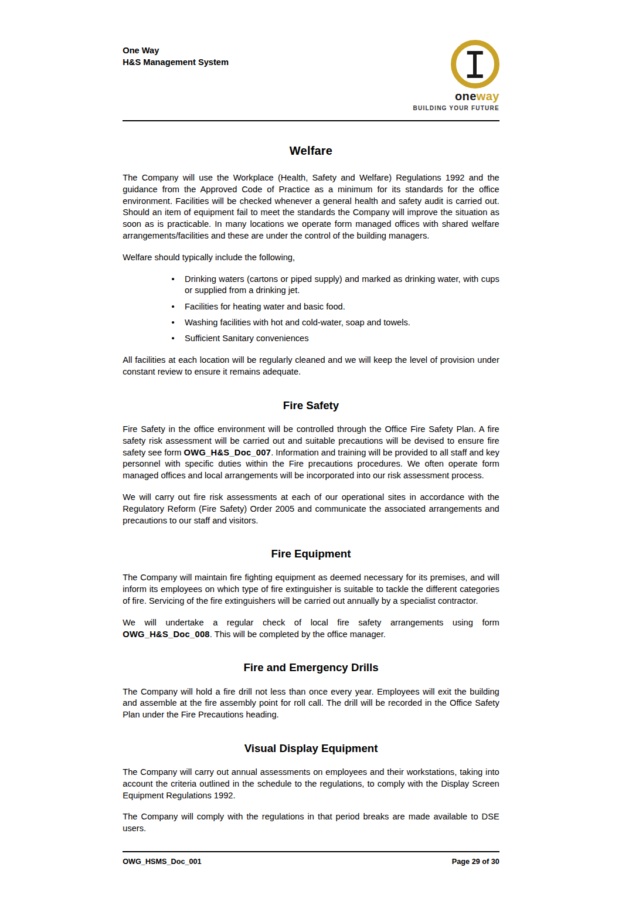One Way
H&S Management System
oneway
BUILDING YOUR FUTURE
Welfare
The Company will use the Workplace (Health, Safety and Welfare) Regulations 1992 and the guidance from the Approved Code of Practice as a minimum for its standards for the office environment. Facilities will be checked whenever a general health and safety audit is carried out. Should an item of equipment fail to meet the standards the Company will improve the situation as soon as is practicable. In many locations we operate form managed offices with shared welfare arrangements/facilities and these are under the control of the building managers.
Welfare should typically include the following,
Drinking waters (cartons or piped supply) and marked as drinking water, with cups or supplied from a drinking jet.
Facilities for heating water and basic food.
Washing facilities with hot and cold-water, soap and towels.
Sufficient Sanitary conveniences
All facilities at each location will be regularly cleaned and we will keep the level of provision under constant review to ensure it remains adequate.
Fire Safety
Fire Safety in the office environment will be controlled through the Office Fire Safety Plan. A fire safety risk assessment will be carried out and suitable precautions will be devised to ensure fire safety see form OWG_H&S_Doc_007. Information and training will be provided to all staff and key personnel with specific duties within the Fire precautions procedures. We often operate form managed offices and local arrangements will be incorporated into our risk assessment process.
We will carry out fire risk assessments at each of our operational sites in accordance with the Regulatory Reform (Fire Safety) Order 2005 and communicate the associated arrangements and precautions to our staff and visitors.
Fire Equipment
The Company will maintain fire fighting equipment as deemed necessary for its premises, and will inform its employees on which type of fire extinguisher is suitable to tackle the different categories of fire. Servicing of the fire extinguishers will be carried out annually by a specialist contractor.
We will undertake a regular check of local fire safety arrangements using form OWG_H&S_Doc_008. This will be completed by the office manager.
Fire and Emergency Drills
The Company will hold a fire drill not less than once every year. Employees will exit the building and assemble at the fire assembly point for roll call. The drill will be recorded in the Office Safety Plan under the Fire Precautions heading.
Visual Display Equipment
The Company will carry out annual assessments on employees and their workstations, taking into account the criteria outlined in the schedule to the regulations, to comply with the Display Screen Equipment Regulations 1992.
The Company will comply with the regulations in that period breaks are made available to DSE users.
OWG_HSMS_Doc_001 Page 29 of 30